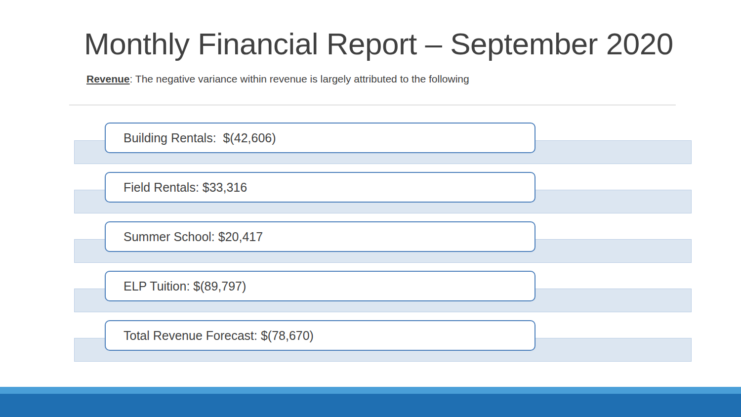Monthly Financial Report – September 2020
Revenue: The negative variance within revenue is largely attributed to the following
Building Rentals: $(42,606)
Field Rentals: $33,316
Summer School: $20,417
ELP Tuition: $(89,797)
Total Revenue Forecast: $(78,670)